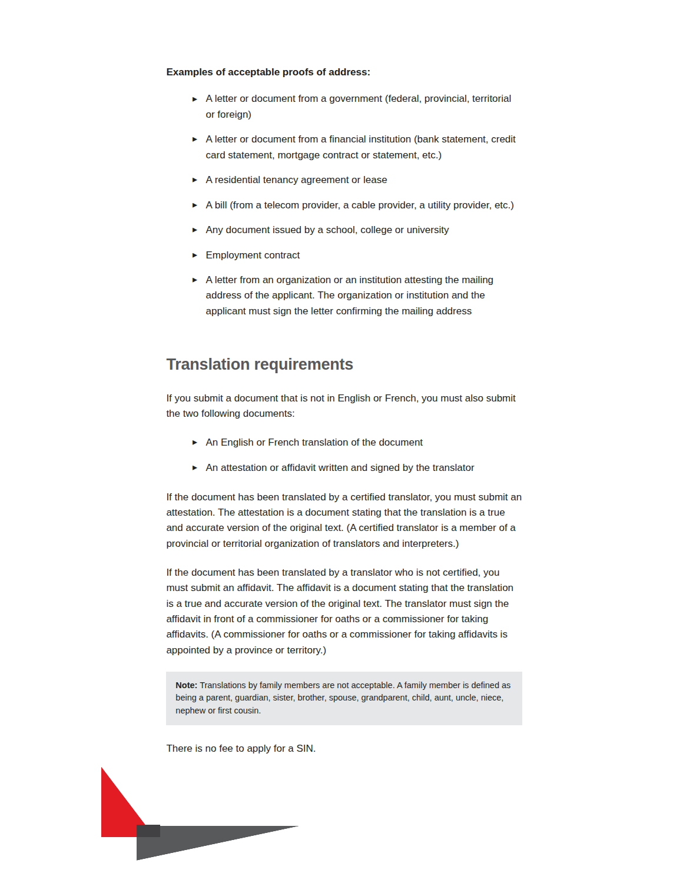Examples of acceptable proofs of address:
A letter or document from a government (federal, provincial, territorial or foreign)
A letter or document from a financial institution (bank statement, credit card statement, mortgage contract or statement, etc.)
A residential tenancy agreement or lease
A bill (from a telecom provider, a cable provider, a utility provider, etc.)
Any document issued by a school, college or university
Employment contract
A letter from an organization or an institution attesting the mailing address of the applicant. The organization or institution and the applicant must sign the letter confirming the mailing address
Translation requirements
If you submit a document that is not in English or French, you must also submit the two following documents:
An English or French translation of the document
An attestation or affidavit written and signed by the translator
If the document has been translated by a certified translator, you must submit an attestation. The attestation is a document stating that the translation is a true and accurate version of the original text. (A certified translator is a member of a provincial or territorial organization of translators and interpreters.)
If the document has been translated by a translator who is not certified, you must submit an affidavit. The affidavit is a document stating that the translation is a true and accurate version of the original text. The translator must sign the affidavit in front of a commissioner for oaths or a commissioner for taking affidavits. (A commissioner for oaths or a commissioner for taking affidavits is appointed by a province or territory.)
Note: Translations by family members are not acceptable. A family member is defined as being a parent, guardian, sister, brother, spouse, grandparent, child, aunt, uncle, niece, nephew or first cousin.
There is no fee to apply for a SIN.